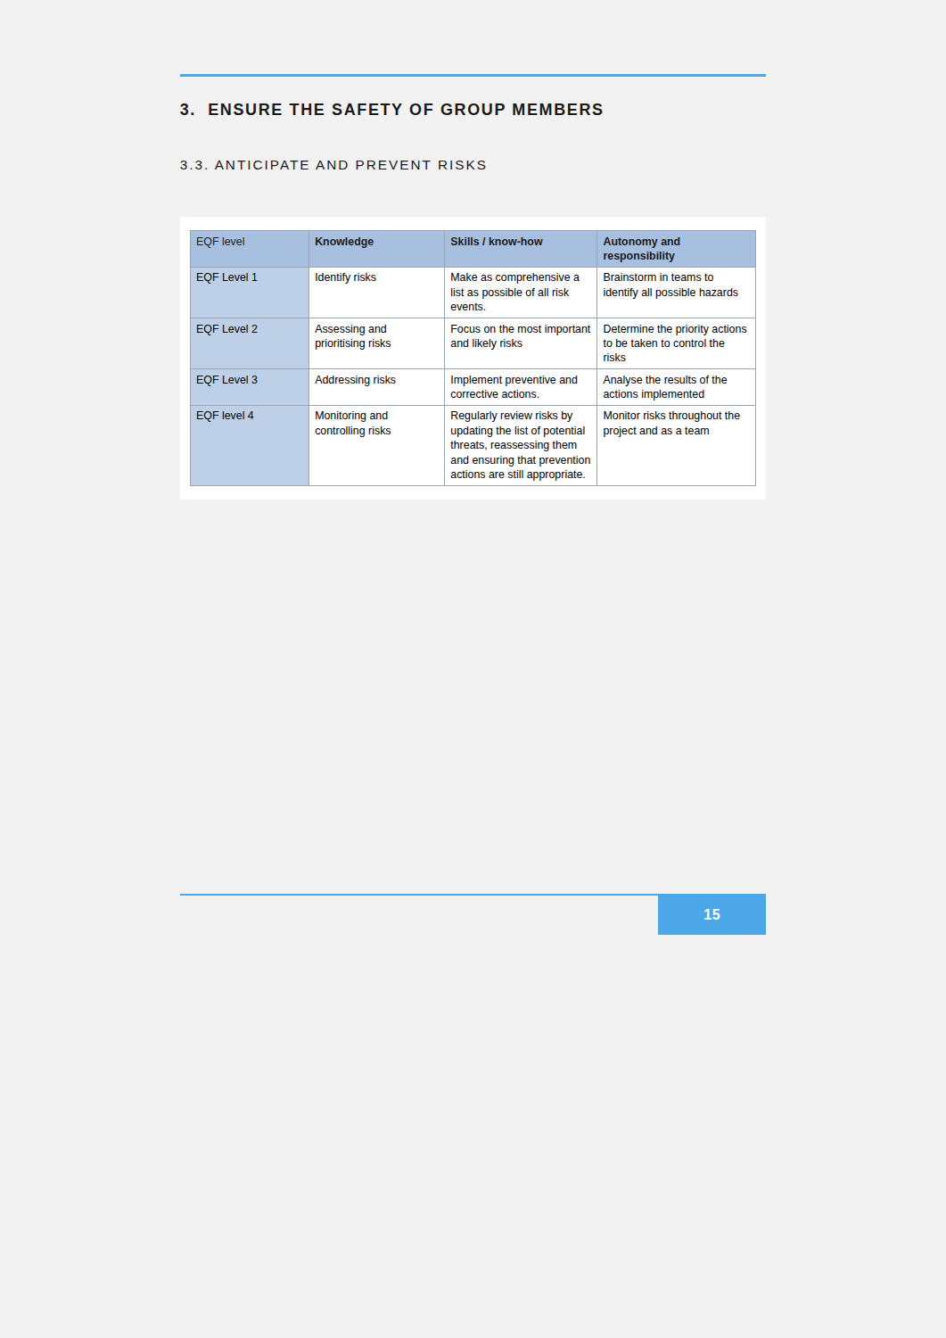3. Ensure the safety of group members
3.3. Anticipate and prevent risks
| EQF level | Knowledge | Skills / know-how | Autonomy and responsibility |
| --- | --- | --- | --- |
| EQF Level 1 | Identify risks | Make as comprehensive a list as possible of all risk events. | Brainstorm in teams to identify all possible hazards |
| EQF Level 2 | Assessing and prioritising risks | Focus on the most important and likely risks | Determine the priority actions to be taken to control the risks |
| EQF Level 3 | Addressing risks | Implement preventive and corrective actions. | Analyse the results of the actions implemented |
| EQF level 4 | Monitoring and controlling risks | Regularly review risks by updating the list of potential threats, reassessing them and ensuring that prevention actions are still appropriate. | Monitor risks throughout the project and as a team |
15